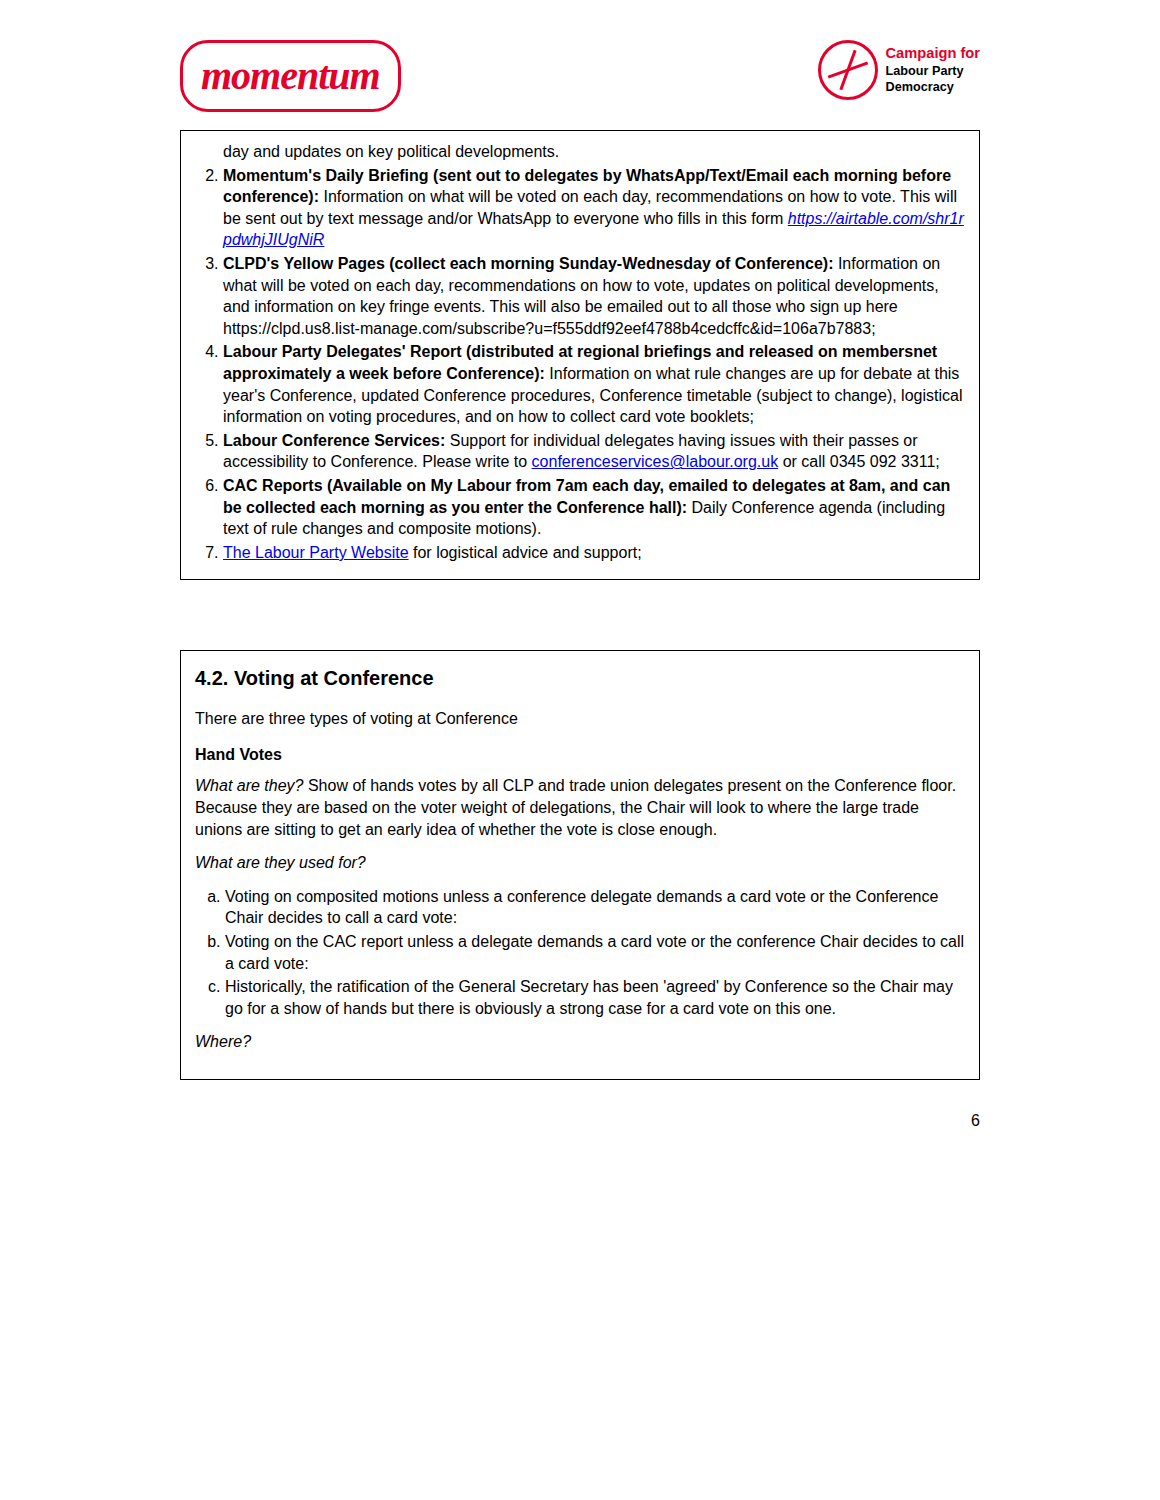momentum
Campaign for
Labour Party
Democracy
day and updates on key political developments.
Momentum's Daily Briefing (sent out to delegates by WhatsApp/Text/Email each morning before conference): Information on what will be voted on each day, recommendations on how to vote. This will be sent out by text message and/or WhatsApp to everyone who fills in this form https://airtable.com/shr1rpdwhjJIUgNiR
CLPD's Yellow Pages (collect each morning Sunday-Wednesday of Conference): Information on what will be voted on each day, recommendations on how to vote, updates on political developments, and information on key fringe events. This will also be emailed out to all those who sign up here https://clpd.us8.list-manage.com/subscribe?u=f555ddf92eef4788b4cedcffc&id=106a7b7883;
Labour Party Delegates' Report (distributed at regional briefings and released on membersnet approximately a week before Conference): Information on what rule changes are up for debate at this year's Conference, updated Conference procedures, Conference timetable (subject to change), logistical information on voting procedures, and on how to collect card vote booklets;
Labour Conference Services: Support for individual delegates having issues with their passes or accessibility to Conference. Please write to conferenceservices@labour.org.uk or call 0345 092 3311;
CAC Reports (Available on My Labour from 7am each day, emailed to delegates at 8am, and can be collected each morning as you enter the Conference hall): Daily Conference agenda (including text of rule changes and composite motions).
The Labour Party Website for logistical advice and support;
4.2. Voting at Conference
There are three types of voting at Conference
Hand Votes
What are they? Show of hands votes by all CLP and trade union delegates present on the Conference floor. Because they are based on the voter weight of delegations, the Chair will look to where the large trade unions are sitting to get an early idea of whether the vote is close enough.
What are they used for?
Voting on composited motions unless a conference delegate demands a card vote or the Conference Chair decides to call a card vote:
Voting on the CAC report unless a delegate demands a card vote or the conference Chair decides to call a card vote:
Historically, the ratification of the General Secretary has been 'agreed' by Conference so the Chair may go for a show of hands but there is obviously a strong case for a card vote on this one.
Where?
6